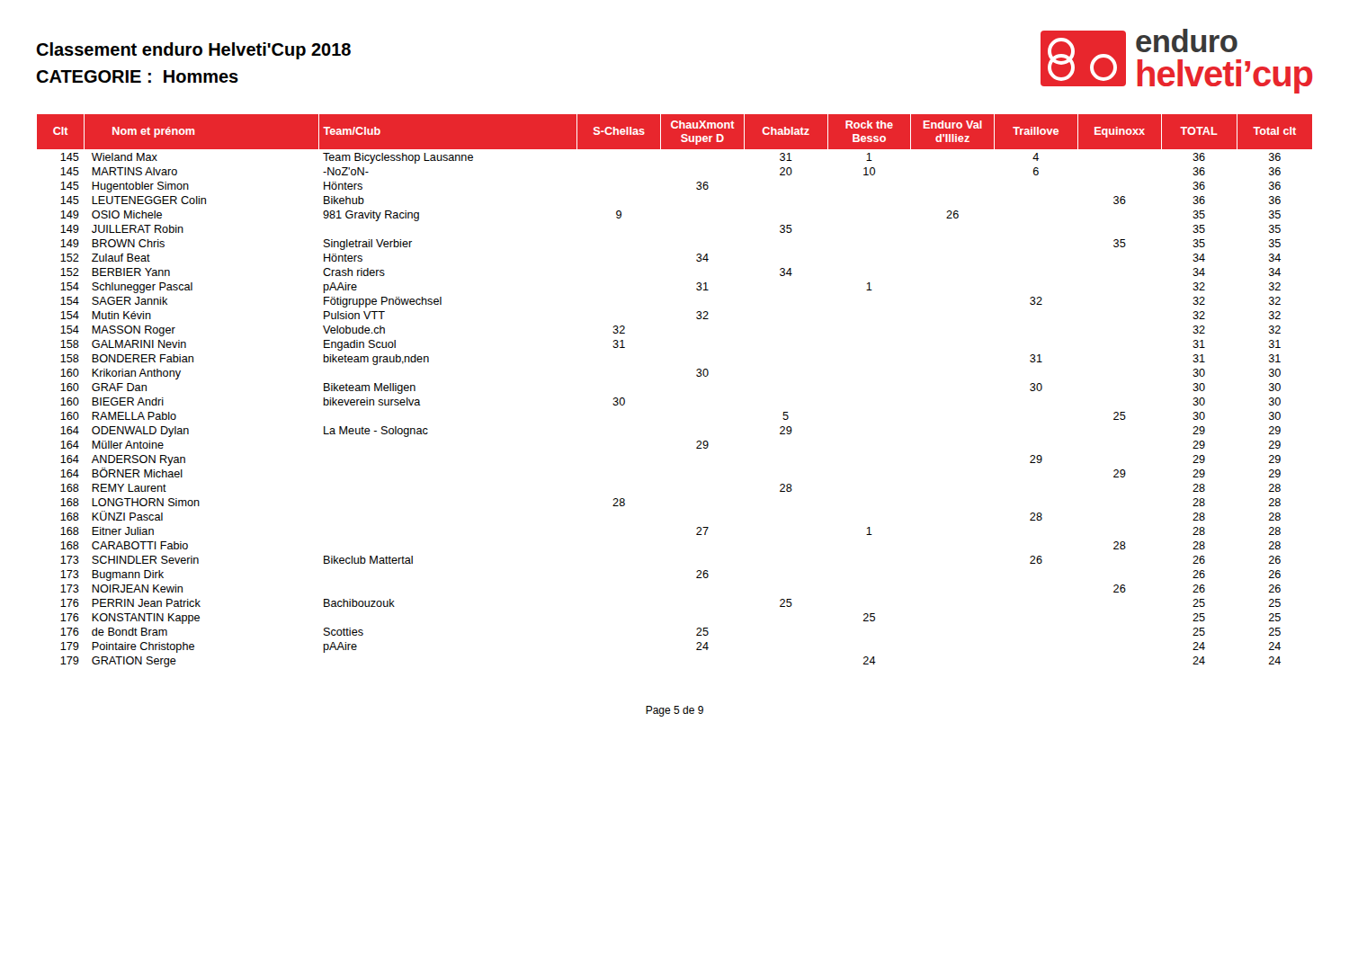Classement enduro Helveti'Cup 2018
CATEGORIE : Hommes
enduro
helveti’cup
| Clt | Nom et prénom | Team/Club | S-Chellas | ChauXmont Super D | Chablatz | Rock the Besso | Enduro Val d'Illiez | Traillove | Equinoxx | TOTAL | Total clt |
| --- | --- | --- | --- | --- | --- | --- | --- | --- | --- | --- | --- |
| 145 | Wieland Max | Team Bicyclesshop Lausanne | | | 31 | 1 | | 4 | | 36 | 36 |
| 145 | MARTINS Alvaro | -NoZ'oN- | | | 20 | 10 | | 6 | | 36 | 36 |
| 145 | Hugentobler Simon | Hönters | | 36 | | | | | | 36 | 36 |
| 145 | LEUTENEGGER Colin | Bikehub | | | | | | | 36 | 36 | 36 |
| 149 | OSIO Michele | 981 Gravity Racing | 9 | | | | 26 | | | 35 | 35 |
| 149 | JUILLERAT Robin | | | | 35 | | | | | 35 | 35 |
| 149 | BROWN Chris | Singletrail Verbier | | | | | | | 35 | 35 | 35 |
| 152 | Zulauf Beat | Hönters | | 34 | | | | | | 34 | 34 |
| 152 | BERBIER Yann | Crash riders | | | 34 | | | | | 34 | 34 |
| 154 | Schlunegger Pascal | pAAire | | 31 | | 1 | | | | 32 | 32 |
| 154 | SAGER Jannik | Fötigruppe Pnöwechsel | | | | | | 32 | | 32 | 32 |
| 154 | Mutin Kévin | Pulsion VTT | | 32 | | | | | | 32 | 32 |
| 154 | MASSON Roger | Velobude.ch | 32 | | | | | | | 32 | 32 |
| 158 | GALMARINI Nevin | Engadin Scuol | 31 | | | | | | | 31 | 31 |
| 158 | BONDERER Fabian | biketeam graub‚nden | | | | | | 31 | | 31 | 31 |
| 160 | Krikorian Anthony | | | 30 | | | | | | 30 | 30 |
| 160 | GRAF Dan | Biketeam Melligen | | | | | | 30 | | 30 | 30 |
| 160 | BIEGER Andri | bikeverein surselva | 30 | | | | | | | 30 | 30 |
| 160 | RAMELLA Pablo | | | | 5 | | | | 25 | 30 | 30 |
| 164 | ODENWALD Dylan | La Meute - Solognac | | | 29 | | | | | 29 | 29 |
| 164 | Müller Antoine | | | 29 | | | | | | 29 | 29 |
| 164 | ANDERSON Ryan | | | | | | | 29 | | 29 | 29 |
| 164 | BÖRNER Michael | | | | | | | | 29 | 29 | 29 |
| 168 | REMY Laurent | | | | 28 | | | | | 28 | 28 |
| 168 | LONGTHORN Simon | | 28 | | | | | | | 28 | 28 |
| 168 | KÜNZI Pascal | | | | | | | 28 | | 28 | 28 |
| 168 | Eitner Julian | | | 27 | | 1 | | | | 28 | 28 |
| 168 | CARABOTTI Fabio | | | | | | | | 28 | 28 | 28 |
| 173 | SCHINDLER Severin | Bikeclub Mattertal | | | | | | 26 | | 26 | 26 |
| 173 | Bugmann Dirk | | | 26 | | | | | | 26 | 26 |
| 173 | NOIRJEAN Kewin | | | | | | | | 26 | 26 | 26 |
| 176 | PERRIN Jean Patrick | Bachibouzouk | | | 25 | | | | | 25 | 25 |
| 176 | KONSTANTIN Kappe | | | | | 25 | | | | 25 | 25 |
| 176 | de Bondt Bram | Scotties | | 25 | | | | | | 25 | 25 |
| 179 | Pointaire Christophe | pAAire | | 24 | | | | | | 24 | 24 |
| 179 | GRATION Serge | | | | | 24 | | | | 24 | 24 |
Page 5 de 9